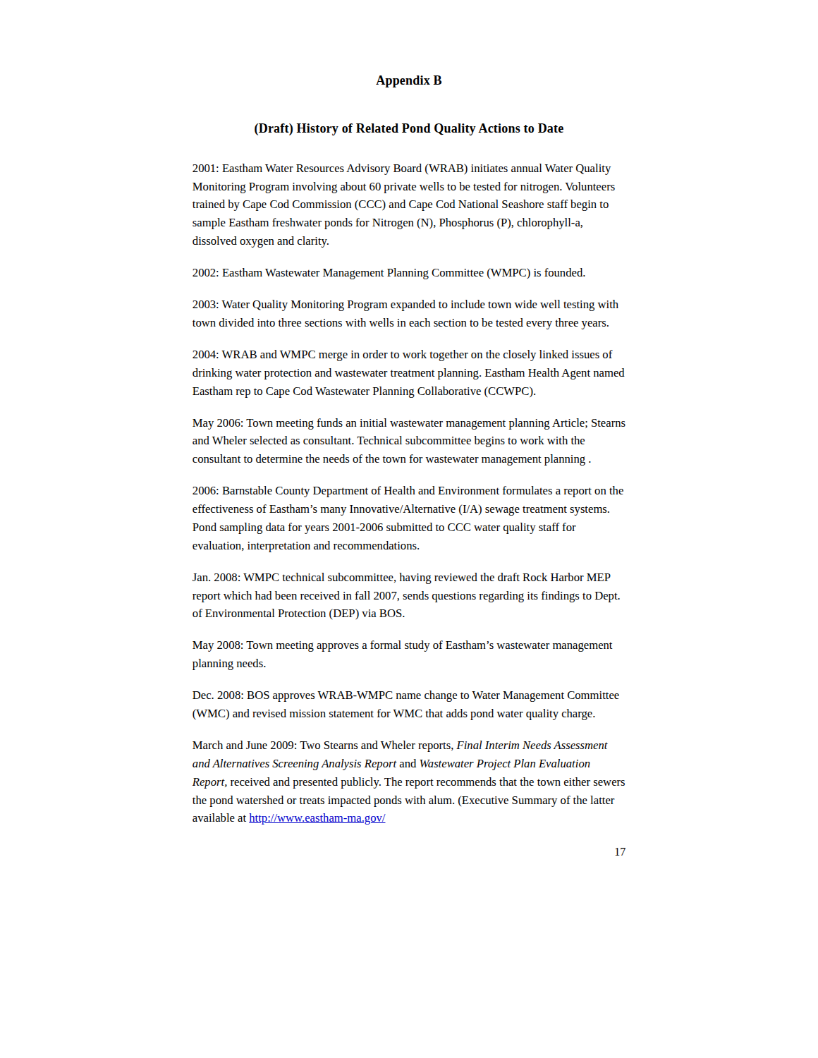Appendix B
(Draft) History of Related Pond Quality Actions to Date
2001: Eastham Water Resources Advisory Board (WRAB) initiates annual Water Quality Monitoring Program involving about 60 private wells to be tested for nitrogen. Volunteers trained by Cape Cod Commission (CCC) and Cape Cod National Seashore staff begin to sample Eastham freshwater ponds for Nitrogen (N), Phosphorus (P), chlorophyll-a, dissolved oxygen and clarity.
2002: Eastham Wastewater Management Planning Committee (WMPC) is founded.
2003: Water Quality Monitoring Program expanded to include town wide well testing with town divided into three sections with wells in each section to be tested every three years.
2004: WRAB and WMPC merge in order to work together on the closely linked issues of drinking water protection and wastewater treatment planning. Eastham Health Agent named Eastham rep to Cape Cod Wastewater Planning Collaborative (CCWPC).
May 2006: Town meeting funds an initial wastewater management planning Article; Stearns and Wheler selected as consultant. Technical subcommittee begins to work with the consultant to determine the needs of the town for wastewater management planning .
2006: Barnstable County Department of Health and Environment formulates a report on the effectiveness of Eastham’s many Innovative/Alternative (I/A) sewage treatment systems. Pond sampling data for years 2001-2006 submitted to CCC water quality staff for evaluation, interpretation and recommendations.
Jan. 2008: WMPC technical subcommittee, having reviewed the draft Rock Harbor MEP report which had been received in fall 2007, sends questions regarding its findings to Dept. of Environmental Protection (DEP) via BOS.
May 2008: Town meeting approves a formal study of Eastham’s wastewater management planning needs.
Dec. 2008: BOS approves WRAB-WMPC name change to Water Management Committee (WMC) and revised mission statement for WMC that adds pond water quality charge.
March and June 2009: Two Stearns and Wheler reports, Final Interim Needs Assessment and Alternatives Screening Analysis Report and Wastewater Project Plan Evaluation Report, received and presented publicly. The report recommends that the town either sewers the pond watershed or treats impacted ponds with alum. (Executive Summary of the latter available at http://www.eastham-ma.gov/
17